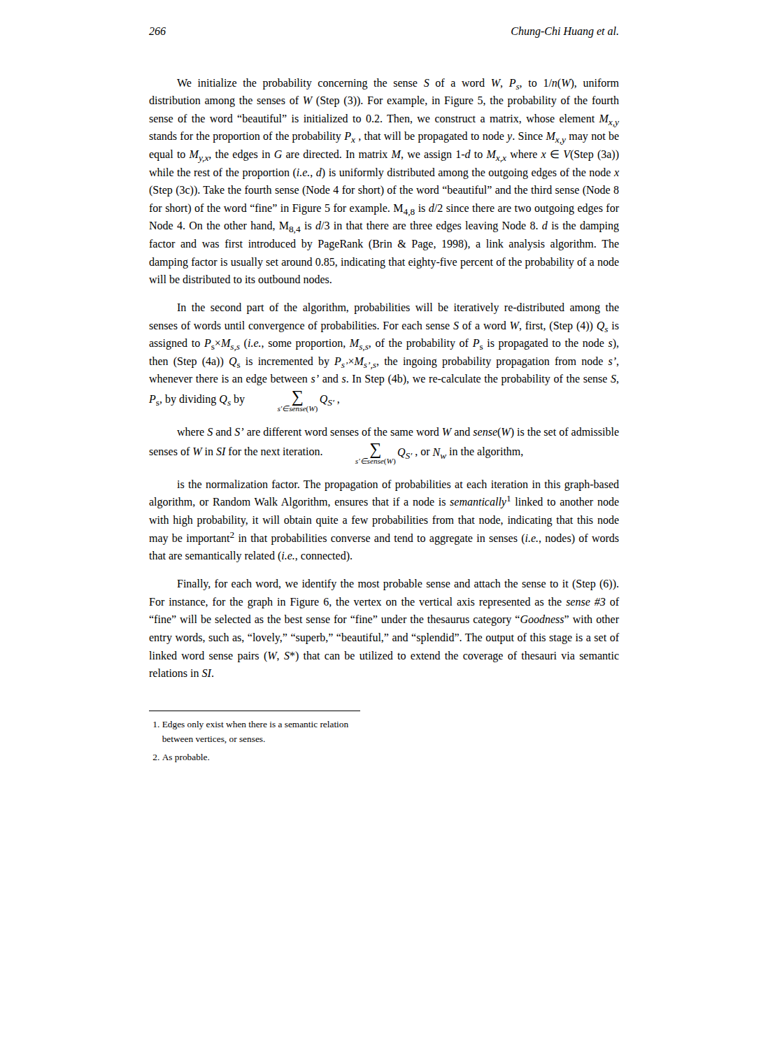266 Chung-Chi Huang et al.
We initialize the probability concerning the sense S of a word W, Ps, to 1/n(W), uniform distribution among the senses of W (Step (3)). For example, in Figure 5, the probability of the fourth sense of the word “beautiful” is initialized to 0.2. Then, we construct a matrix, whose element Mx,y stands for the proportion of the probability Px , that will be propagated to node y. Since Mx,y may not be equal to My,x, the edges in G are directed. In matrix M, we assign 1-d to Mx,x where x ∈ V(Step (3a)) while the rest of the proportion (i.e., d) is uniformly distributed among the outgoing edges of the node x (Step (3c)). Take the fourth sense (Node 4 for short) of the word “beautiful” and the third sense (Node 8 for short) of the word “fine” in Figure 5 for example. M4,8 is d/2 since there are two outgoing edges for Node 4. On the other hand, M8,4 is d/3 in that there are three edges leaving Node 8. d is the damping factor and was first introduced by PageRank (Brin & Page, 1998), a link analysis algorithm. The damping factor is usually set around 0.85, indicating that eighty-five percent of the probability of a node will be distributed to its outbound nodes.
In the second part of the algorithm, probabilities will be iteratively re-distributed among the senses of words until convergence of probabilities. For each sense S of a word W, first, (Step (4)) Qs is assigned to Ps×Ms,s (i.e., some proportion, Ms,s, of the probability of Ps is propagated to the node s), then (Step (4a)) Qs is incremented by Ps’×Ms’,s, the ingoing probability propagation from node s’, whenever there is an edge between s’ and s. In Step (4b), we re-calculate the probability of the sense S, Ps, by dividing Qs by ∑s′∈sense(W) QS′ ,
where S and S’ are different word senses of the same word W and sense(W) is the set of admissible senses of W in SI for the next iteration. ∑s′∈sense(W) QS′ , or Nw in the algorithm,
is the normalization factor. The propagation of probabilities at each iteration in this graph-based algorithm, or Random Walk Algorithm, ensures that if a node is semantically 1 linked to another node with high probability, it will obtain quite a few probabilities from that node, indicating that this node may be important2 in that probabilities converse and tend to aggregate in senses (i.e., nodes) of words that are semantically related (i.e., connected).
Finally, for each word, we identify the most probable sense and attach the sense to it (Step (6)). For instance, for the graph in Figure 6, the vertex on the vertical axis represented as the sense #3 of “fine” will be selected as the best sense for “fine” under the thesaurus category “Goodness” with other entry words, such as, “lovely,” “superb,” “beautiful,” and “splendid”. The output of this stage is a set of linked word sense pairs (W, S*) that can be utilized to extend the coverage of thesauri via semantic relations in SI.
Edges only exist when there is a semantic relation between vertices, or senses.
As probable.